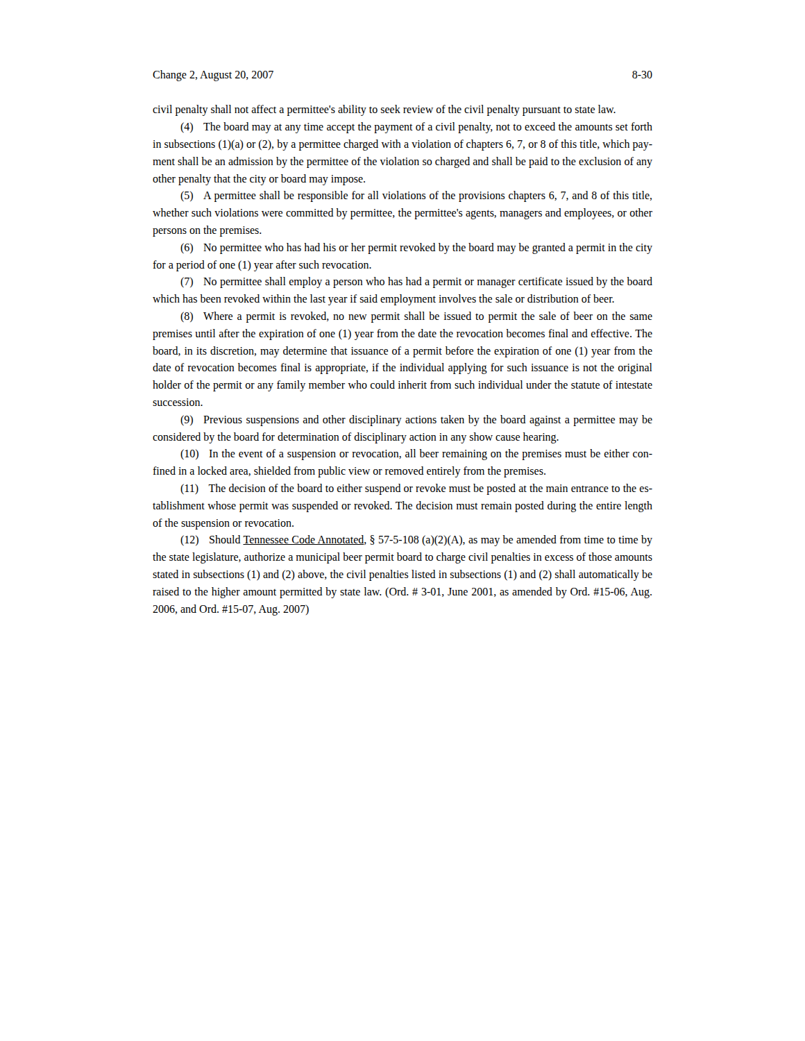Change 2, August 20, 2007
8-30
civil penalty shall not affect a permittee's ability to seek review of the civil penalty pursuant to state law.
(4) The board may at any time accept the payment of a civil penalty, not to exceed the amounts set forth in subsections (1)(a) or (2), by a permittee charged with a violation of chapters 6, 7, or 8 of this title, which payment shall be an admission by the permittee of the violation so charged and shall be paid to the exclusion of any other penalty that the city or board may impose.
(5) A permittee shall be responsible for all violations of the provisions chapters 6, 7, and 8 of this title, whether such violations were committed by permittee, the permittee's agents, managers and employees, or other persons on the premises.
(6) No permittee who has had his or her permit revoked by the board may be granted a permit in the city for a period of one (1) year after such revocation.
(7) No permittee shall employ a person who has had a permit or manager certificate issued by the board which has been revoked within the last year if said employment involves the sale or distribution of beer.
(8) Where a permit is revoked, no new permit shall be issued to permit the sale of beer on the same premises until after the expiration of one (1) year from the date the revocation becomes final and effective. The board, in its discretion, may determine that issuance of a permit before the expiration of one (1) year from the date of revocation becomes final is appropriate, if the individual applying for such issuance is not the original holder of the permit or any family member who could inherit from such individual under the statute of intestate succession.
(9) Previous suspensions and other disciplinary actions taken by the board against a permittee may be considered by the board for determination of disciplinary action in any show cause hearing.
(10) In the event of a suspension or revocation, all beer remaining on the premises must be either confined in a locked area, shielded from public view or removed entirely from the premises.
(11) The decision of the board to either suspend or revoke must be posted at the main entrance to the establishment whose permit was suspended or revoked. The decision must remain posted during the entire length of the suspension or revocation.
(12) Should Tennessee Code Annotated, § 57-5-108 (a)(2)(A), as may be amended from time to time by the state legislature, authorize a municipal beer permit board to charge civil penalties in excess of those amounts stated in subsections (1) and (2) above, the civil penalties listed in subsections (1) and (2) shall automatically be raised to the higher amount permitted by state law. (Ord. # 3-01, June 2001, as amended by Ord. #15-06, Aug. 2006, and Ord. #15-07, Aug. 2007)